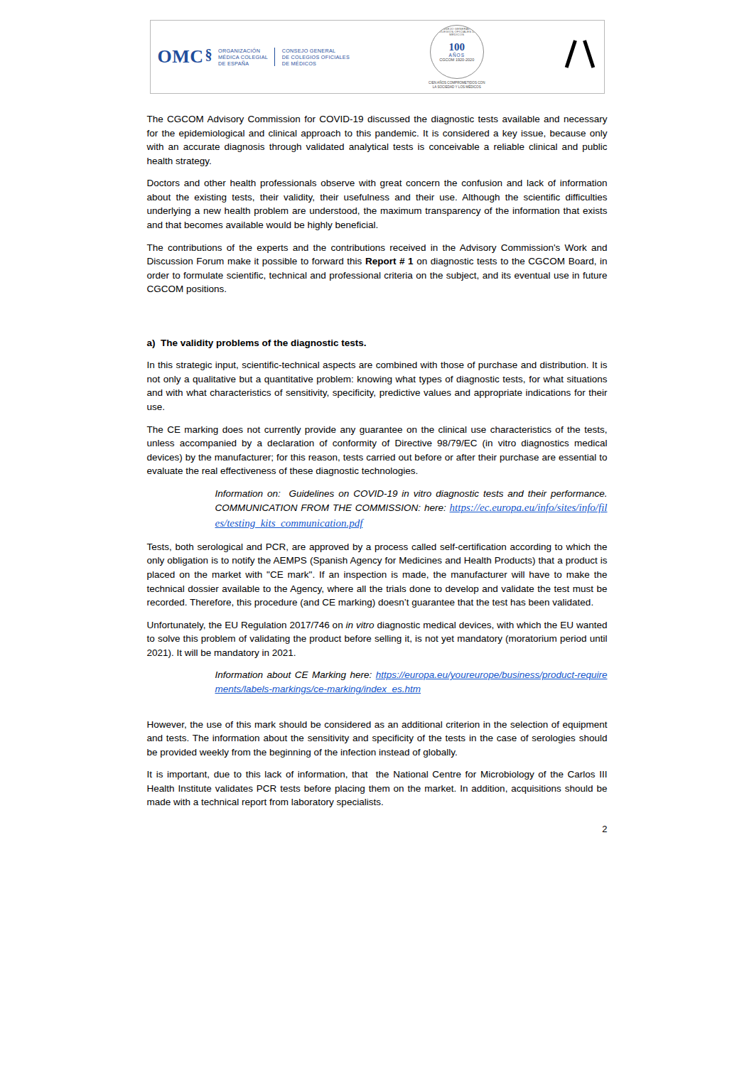OMC§ ORGANIZACIÓN
MÉDICA COLEGIAL
DE ESPAÑA CONSEJO GENERAL
DE COLEGIOS OFICIALES
DE MÉDICOS
CONSEJO GENERAL DE COLEGIOS OFICIALES DE MÉDICOS
100
AÑOS
CGCOM 1920-2020
CIEN AÑOS COMPROMETIDOS CON
LA SOCIEDAD Y LOS MÉDICOS
The CGCOM Advisory Commission for COVID-19 discussed the diagnostic tests available and necessary for the epidemiological and clinical approach to this pandemic. It is considered a key issue, because only with an accurate diagnosis through validated analytical tests is conceivable a reliable clinical and public health strategy.
Doctors and other health professionals observe with great concern the confusion and lack of information about the existing tests, their validity, their usefulness and their use. Although the scientific difficulties underlying a new health problem are understood, the maximum transparency of the information that exists and that becomes available would be highly beneficial.
The contributions of the experts and the contributions received in the Advisory Commission's Work and Discussion Forum make it possible to forward this Report # 1 on diagnostic tests to the CGCOM Board, in order to formulate scientific, technical and professional criteria on the subject, and its eventual use in future CGCOM positions.
a) The validity problems of the diagnostic tests.
In this strategic input, scientific-technical aspects are combined with those of purchase and distribution. It is not only a qualitative but a quantitative problem: knowing what types of diagnostic tests, for what situations and with what characteristics of sensitivity, specificity, predictive values and appropriate indications for their use.
The CE marking does not currently provide any guarantee on the clinical use characteristics of the tests, unless accompanied by a declaration of conformity of Directive 98/79/EC (in vitro diagnostics medical devices) by the manufacturer; for this reason, tests carried out before or after their purchase are essential to evaluate the real effectiveness of these diagnostic technologies.
Information on: Guidelines on COVID-19 in vitro diagnostic tests and their performance. COMMUNICATION FROM THE COMMISSION: here: https://ec.europa.eu/info/sites/info/files/testing_kits_communication.pdf
Tests, both serological and PCR, are approved by a process called self-certification according to which the only obligation is to notify the AEMPS (Spanish Agency for Medicines and Health Products) that a product is placed on the market with "CE mark". If an inspection is made, the manufacturer will have to make the technical dossier available to the Agency, where all the trials done to develop and validate the test must be recorded. Therefore, this procedure (and CE marking) doesn’t guarantee that the test has been validated.
Unfortunately, the EU Regulation 2017/746 on in vitro diagnostic medical devices, with which the EU wanted to solve this problem of validating the product before selling it, is not yet mandatory (moratorium period until 2021). It will be mandatory in 2021.
Information about CE Marking here: https://europa.eu/youreurope/business/product-requirements/labels-markings/ce-marking/index_es.htm
However, the use of this mark should be considered as an additional criterion in the selection of equipment and tests. The information about the sensitivity and specificity of the tests in the case of serologies should be provided weekly from the beginning of the infection instead of globally.
It is important, due to this lack of information, that the National Centre for Microbiology of the Carlos III Health Institute validates PCR tests before placing them on the market. In addition, acquisitions should be made with a technical report from laboratory specialists.
2